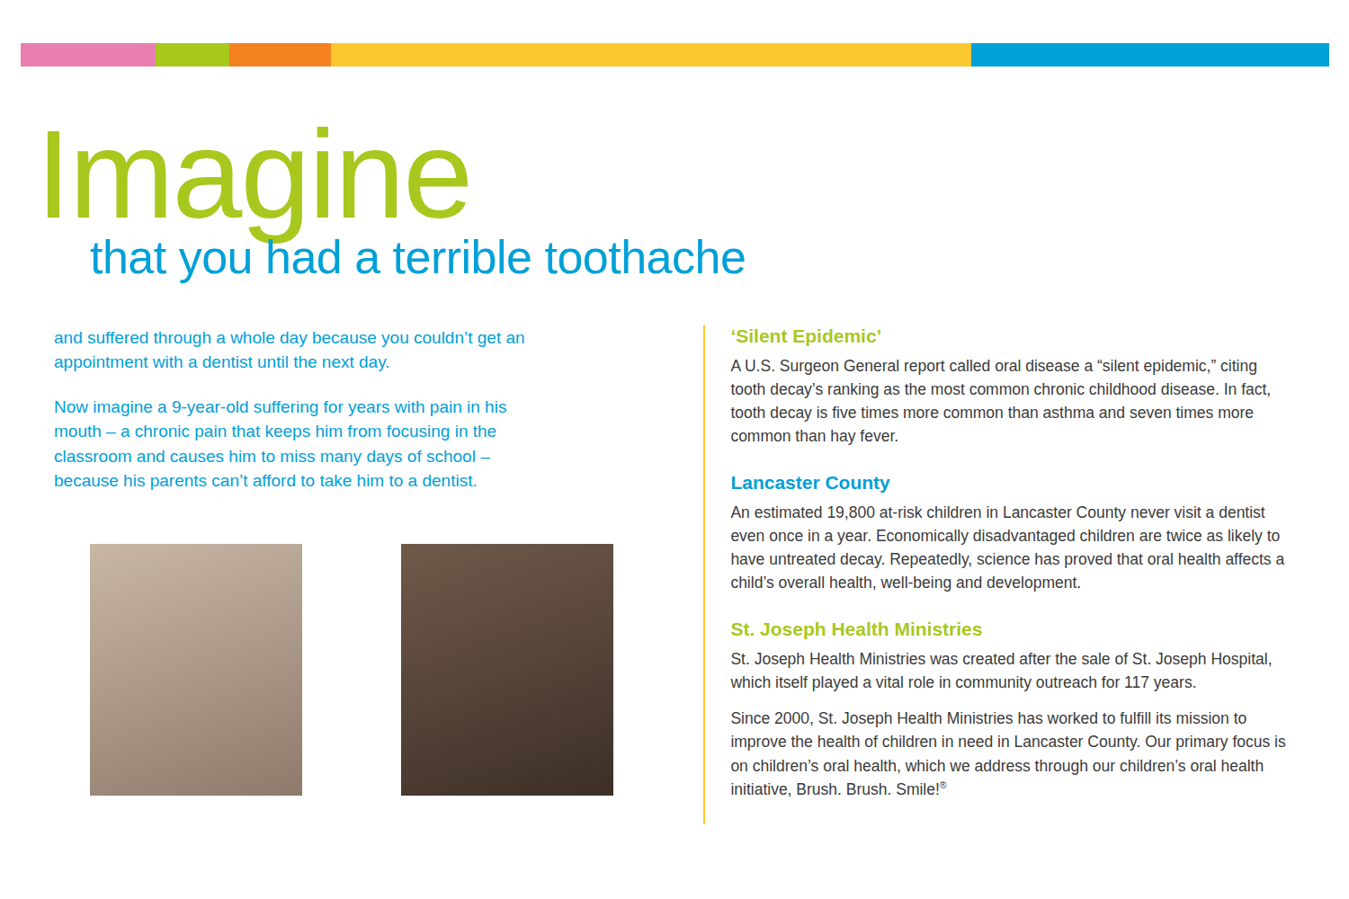Imagine
that you had a terrible toothache
and suffered through a whole day because you couldn’t get an appointment with a dentist until the next day.
Now imagine a 9-year-old suffering for years with pain in his mouth – a chronic pain that keeps him from focusing in the classroom and causes him to miss many days of school – because his parents can’t afford to take him to a dentist.
‘Silent Epidemic’
A U.S. Surgeon General report called oral disease a “silent epidemic,” citing tooth decay’s ranking as the most common chronic childhood disease. In fact, tooth decay is five times more common than asthma and seven times more common than hay fever.
Lancaster County
An estimated 19,800 at-risk children in Lancaster County never visit a dentist even once in a year. Economically disadvantaged children are twice as likely to have untreated decay. Repeatedly, science has proved that oral health affects a child’s overall health, well-being and development.
St. Joseph Health Ministries
St. Joseph Health Ministries was created after the sale of St. Joseph Hospital, which itself played a vital role in community outreach for 117 years.
Since 2000, St. Joseph Health Ministries has worked to fulfill its mission to improve the health of children in need in Lancaster County. Our primary focus is on children’s oral health, which we address through our children’s oral health initiative, Brush. Brush. Smile!®